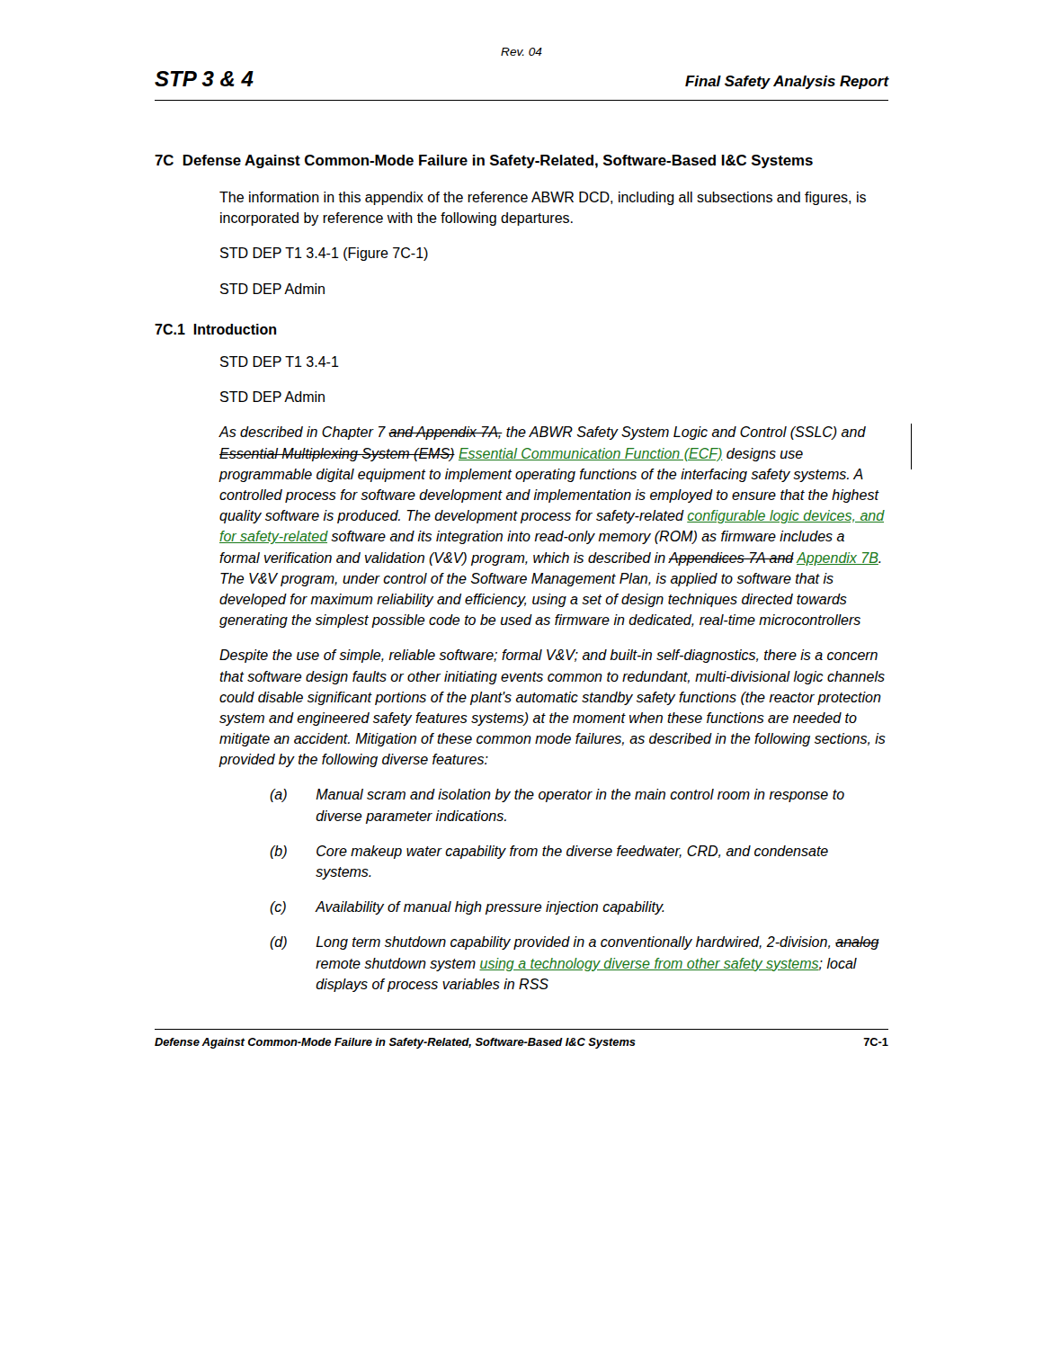Rev. 04
STP 3 & 4 Final Safety Analysis Report
7C Defense Against Common-Mode Failure in Safety-Related, Software-Based I&C Systems
The information in this appendix of the reference ABWR DCD, including all subsections and figures, is incorporated by reference with the following departures.
STD DEP T1 3.4-1 (Figure 7C-1)
STD DEP Admin
7C.1 Introduction
STD DEP T1 3.4-1
STD DEP Admin
As described in Chapter 7 and Appendix 7A, the ABWR Safety System Logic and Control (SSLC) and Essential Multiplexing System (EMS) Essential Communication Function (ECF) designs use programmable digital equipment to implement operating functions of the interfacing safety systems. A controlled process for software development and implementation is employed to ensure that the highest quality software is produced. The development process for safety-related configurable logic devices, and for safety-related software and its integration into read-only memory (ROM) as firmware includes a formal verification and validation (V&V) program, which is described in Appendices 7A and Appendix 7B. The V&V program, under control of the Software Management Plan, is applied to software that is developed for maximum reliability and efficiency, using a set of design techniques directed towards generating the simplest possible code to be used as firmware in dedicated, real-time microcontrollers
Despite the use of simple, reliable software; formal V&V; and built-in self-diagnostics, there is a concern that software design faults or other initiating events common to redundant, multi-divisional logic channels could disable significant portions of the plant's automatic standby safety functions (the reactor protection system and engineered safety features systems) at the moment when these functions are needed to mitigate an accident. Mitigation of these common mode failures, as described in the following sections, is provided by the following diverse features:
(a) Manual scram and isolation by the operator in the main control room in response to diverse parameter indications.
(b) Core makeup water capability from the diverse feedwater, CRD, and condensate systems.
(c) Availability of manual high pressure injection capability.
(d) Long term shutdown capability provided in a conventionally hardwired, 2-division, analog remote shutdown system using a technology diverse from other safety systems; local displays of process variables in RSS
Defense Against Common-Mode Failure in Safety-Related, Software-Based I&C Systems 7C-1